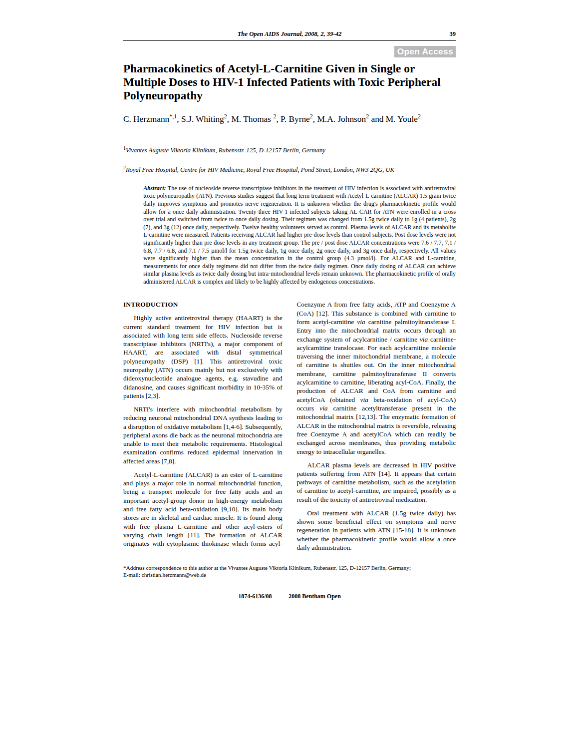The Open AIDS Journal, 2008, 2, 39-42 39
Open Access
Pharmacokinetics of Acetyl-L-Carnitine Given in Single or Multiple Doses to HIV-1 Infected Patients with Toxic Peripheral Polyneuropathy
C. Herzmann*,1, S.J. Whiting2, M. Thomas 2, P. Byrne2, M.A. Johnson2 and M. Youle2
1Vivantes Auguste Viktoria Klinikum, Rubensstr. 125, D-12157 Berlin, Germany
2Royal Free Hospital, Centre for HIV Medicine, Royal Free Hospital, Pond Street, London, NW3 2QG, UK
Abstract: The use of nucleoside reverse transcriptase inhibitors in the treatment of HIV infection is associated with antiretroviral toxic polyneuropathy (ATN). Previous studies suggest that long term treatment with Acetyl-L-carnitine (ALCAR) 1.5 gram twice daily improves symptoms and promotes nerve regeneration. It is unknown whether the drug's pharmacokinetic profile would allow for a once daily administration. Twenty three HIV-1 infected subjects taking AL-CAR for ATN were enrolled in a cross over trial and switched from twice to once daily dosing. Their regimen was changed from 1.5g twice daily to 1g (4 patients), 2g (7), and 3g (12) once daily, respectively. Twelve healthy volunteers served as control. Plasma levels of ALCAR and its metabolite L-carnitine were measured. Patients receiving ALCAR had higher pre-dose levels than control subjects. Post dose levels were not significantly higher than pre dose levels in any treatment group. The pre / post dose ALCAR concentrations were 7.6 / 7.7, 7.1 / 6.8, 7.7 / 6.8, and 7.1 / 7.5 µmol/l for 1.5g twice daily, 1g once daily, 2g once daily, and 3g once daily, respectively. All values were significantly higher than the mean concentration in the control group (4.3 µmol/l). For ALCAR and L-carnitine, measurements for once daily regimens did not differ from the twice daily regimen. Once daily dosing of ALCAR can achieve similar plasma levels as twice daily dosing but intra-mitochondrial levels remain unknown. The pharmacokinetic profile of orally administered ALCAR is complex and likely to be highly affected by endogenous concentrations.
INTRODUCTION
Highly active antiretroviral therapy (HAART) is the current standard treatment for HIV infection but is associated with long term side effects. Nucleoside reverse transcriptase inhibitors (NRTI's), a major component of HAART, are associated with distal symmetrical polyneuropathy (DSP) [1]. This antiretroviral toxic neuropathy (ATN) occurs mainly but not exclusively with dideoxynucleotide analogue agents, e.g. stavudine and didanosine, and causes significant morbidity in 10-35% of patients [2,3].
NRTI's interfere with mitochondrial metabolism by reducing neuronal mitochondrial DNA synthesis leading to a disruption of oxidative metabolism [1,4-6]. Subsequently, peripheral axons die back as the neuronal mitochondria are unable to meet their metabolic requirements. Histological examination confirms reduced epidermal innervation in affected areas [7,8].
Acetyl-L-carnitine (ALCAR) is an ester of L-carnitine and plays a major role in normal mitochondrial function, being a transport molecule for free fatty acids and an important acetyl-group donor in high-energy metabolism and free fatty acid beta-oxidation [9,10]. Its main body stores are in skeletal and cardiac muscle. It is found along with free plasma L-carnitine and other acyl-esters of varying chain length [11]. The formation of ALCAR originates with cytoplasmic thiokinase which forms acyl-Coenzyme A from free fatty acids, ATP and Coenzyme A (CoA) [12]. This substance is combined with carnitine to form acetyl-carnitine via carnitine palmitoyltransferase I. Entry into the mitochondrial matrix occurs through an exchange system of acylcarnitine / carnitine via carnitine-acylcarnitine translocase. For each acylcarnitine molecule traversing the inner mitochondrial membrane, a molecule of carnitine is shuttles out. On the inner mitochondrial membrane, carnitine palmitoyltransferase II converts acylcarnitine to carnitine, liberating acyl-CoA. Finally, the production of ALCAR and CoA from carnitine and acetylCoA (obtained via beta-oxidation of acyl-CoA) occurs via carnitine acetyltransferase present in the mitochondrial matrix [12,13]. The enzymatic formation of ALCAR in the mitochondrial matrix is reversible, releasing free Coenzyme A and acetylCoA which can readily be exchanged across membranes, thus providing metabolic energy to intracellular organelles.
ALCAR plasma levels are decreased in HIV positive patients suffering from ATN [14]. It appears that certain pathways of carnitine metabolism, such as the acetylation of carnitine to acetyl-carnitine, are impaired, possibly as a result of the toxicity of antiretroviral medication.
Oral treatment with ALCAR (1.5g twice daily) has shown some beneficial effect on symptoms and nerve regeneration in patients with ATN [15-18]. It is unknown whether the pharmacokinetic profile would allow a once daily administration.
*Address correspondence to this author at the Vivantes Auguste Viktoria Klinikum, Rubensstr. 125, D-12157 Berlin, Germany;
E-mail: christian.herzmann@web.de
1874-6136/082008 Bentham Open